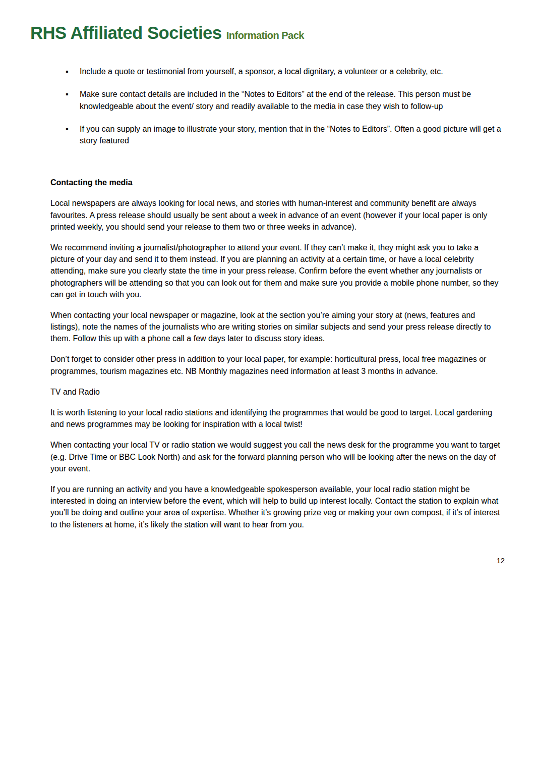RHS Affiliated Societies Information Pack
Include a quote or testimonial from yourself, a sponsor, a local dignitary, a volunteer or a celebrity, etc.
Make sure contact details are included in the “Notes to Editors” at the end of the release. This person must be knowledgeable about the event/ story and readily available to the media in case they wish to follow-up
If you can supply an image to illustrate your story, mention that in the “Notes to Editors”. Often a good picture will get a story featured
Contacting the media
Local newspapers are always looking for local news, and stories with human-interest and community benefit are always favourites. A press release should usually be sent about a week in advance of an event (however if your local paper is only printed weekly, you should send your release to them two or three weeks in advance).
We recommend inviting a journalist/photographer to attend your event. If they can’t make it, they might ask you to take a picture of your day and send it to them instead. If you are planning an activity at a certain time, or have a local celebrity attending, make sure you clearly state the time in your press release. Confirm before the event whether any journalists or photographers will be attending so that you can look out for them and make sure you provide a mobile phone number, so they can get in touch with you.
When contacting your local newspaper or magazine, look at the section you’re aiming your story at (news, features and listings), note the names of the journalists who are writing stories on similar subjects and send your press release directly to them. Follow this up with a phone call a few days later to discuss story ideas.
Don’t forget to consider other press in addition to your local paper, for example: horticultural press, local free magazines or programmes, tourism magazines etc. NB Monthly magazines need information at least 3 months in advance.
TV and Radio
It is worth listening to your local radio stations and identifying the programmes that would be good to target. Local gardening and news programmes may be looking for inspiration with a local twist!
When contacting your local TV or radio station we would suggest you call the news desk for the programme you want to target (e.g. Drive Time or BBC Look North) and ask for the forward planning person who will be looking after the news on the day of your event.
If you are running an activity and you have a knowledgeable spokesperson available, your local radio station might be interested in doing an interview before the event, which will help to build up interest locally. Contact the station to explain what you’ll be doing and outline your area of expertise. Whether it’s growing prize veg or making your own compost, if it’s of interest to the listeners at home, it’s likely the station will want to hear from you.
12